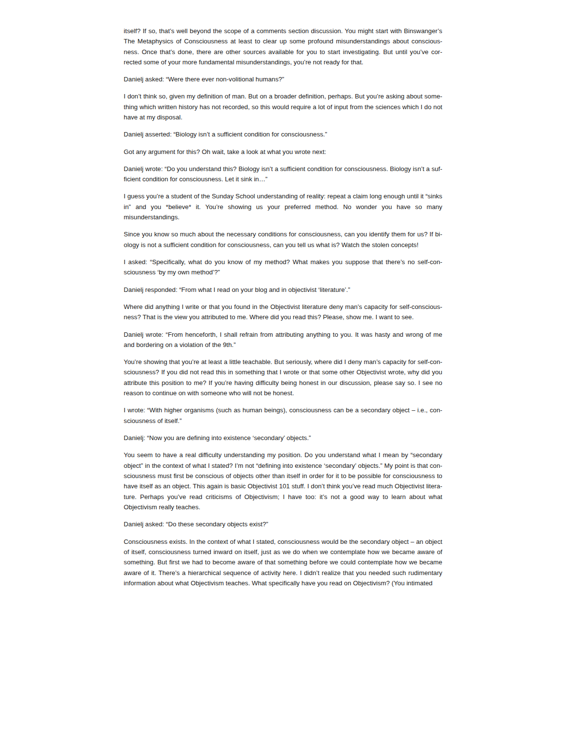itself? If so, that’s well beyond the scope of a comments section discussion. You might start with Binswanger’s The Metaphysics of Consciousness at least to clear up some profound misunderstandings about consciousness. Once that’s done, there are other sources available for you to start investigating. But until you’ve corrected some of your more fundamental misunderstandings, you’re not ready for that.
Danielj asked: “Were there ever non-volitional humans?”
I don’t think so, given my definition of man. But on a broader definition, perhaps. But you’re asking about something which written history has not recorded, so this would require a lot of input from the sciences which I do not have at my disposal.
Danielj asserted: “Biology isn’t a sufficient condition for consciousness.”
Got any argument for this? Oh wait, take a look at what you wrote next:
Danielj wrote: “Do you understand this? Biology isn’t a sufficient condition for consciousness. Biology isn’t a sufficient condition for consciousness. Let it sink in…”
I guess you’re a student of the Sunday School understanding of reality: repeat a claim long enough until it “sinks in” and you *believe* it. You’re showing us your preferred method. No wonder you have so many misunderstandings.
Since you know so much about the necessary conditions for consciousness, can you identify them for us? If biology is not a sufficient condition for consciousness, can you tell us what is? Watch the stolen concepts!
I asked: “Specifically, what do you know of my method? What makes you suppose that there’s no self-consciousness ‘by my own method’?”
Danielj responded: “From what I read on your blog and in objectivist ‘literature’.”
Where did anything I write or that you found in the Objectivist literature deny man’s capacity for self-consciousness? That is the view you attributed to me. Where did you read this? Please, show me. I want to see.
Danielj wrote: “From henceforth, I shall refrain from attributing anything to you. It was hasty and wrong of me and bordering on a violation of the 9th.”
You’re showing that you’re at least a little teachable. But seriously, where did I deny man’s capacity for self-consciousness? If you did not read this in something that I wrote or that some other Objectivist wrote, why did you attribute this position to me? If you’re having difficulty being honest in our discussion, please say so. I see no reason to continue on with someone who will not be honest.
I wrote: “With higher organisms (such as human beings), consciousness can be a secondary object – i.e., consciousness of itself.”
Danielj: “Now you are defining into existence ‘secondary’ objects.”
You seem to have a real difficulty understanding my position. Do you understand what I mean by “secondary object” in the context of what I stated? I’m not “defining into existence ‘secondary’ objects.” My point is that consciousness must first be conscious of objects other than itself in order for it to be possible for consciousness to have itself as an object. This again is basic Objectivist 101 stuff. I don’t think you’ve read much Objectivist literature. Perhaps you’ve read criticisms of Objectivism; I have too: it’s not a good way to learn about what Objectivism really teaches.
Danielj asked: “Do these secondary objects exist?”
Consciousness exists. In the context of what I stated, consciousness would be the secondary object – an object of itself, consciousness turned inward on itself, just as we do when we contemplate how we became aware of something. But first we had to become aware of that something before we could contemplate how we became aware of it. There’s a hierarchical sequence of activity here. I didn’t realize that you needed such rudimentary information about what Objectivism teaches. What specifically have you read on Objectivism? (You intimated